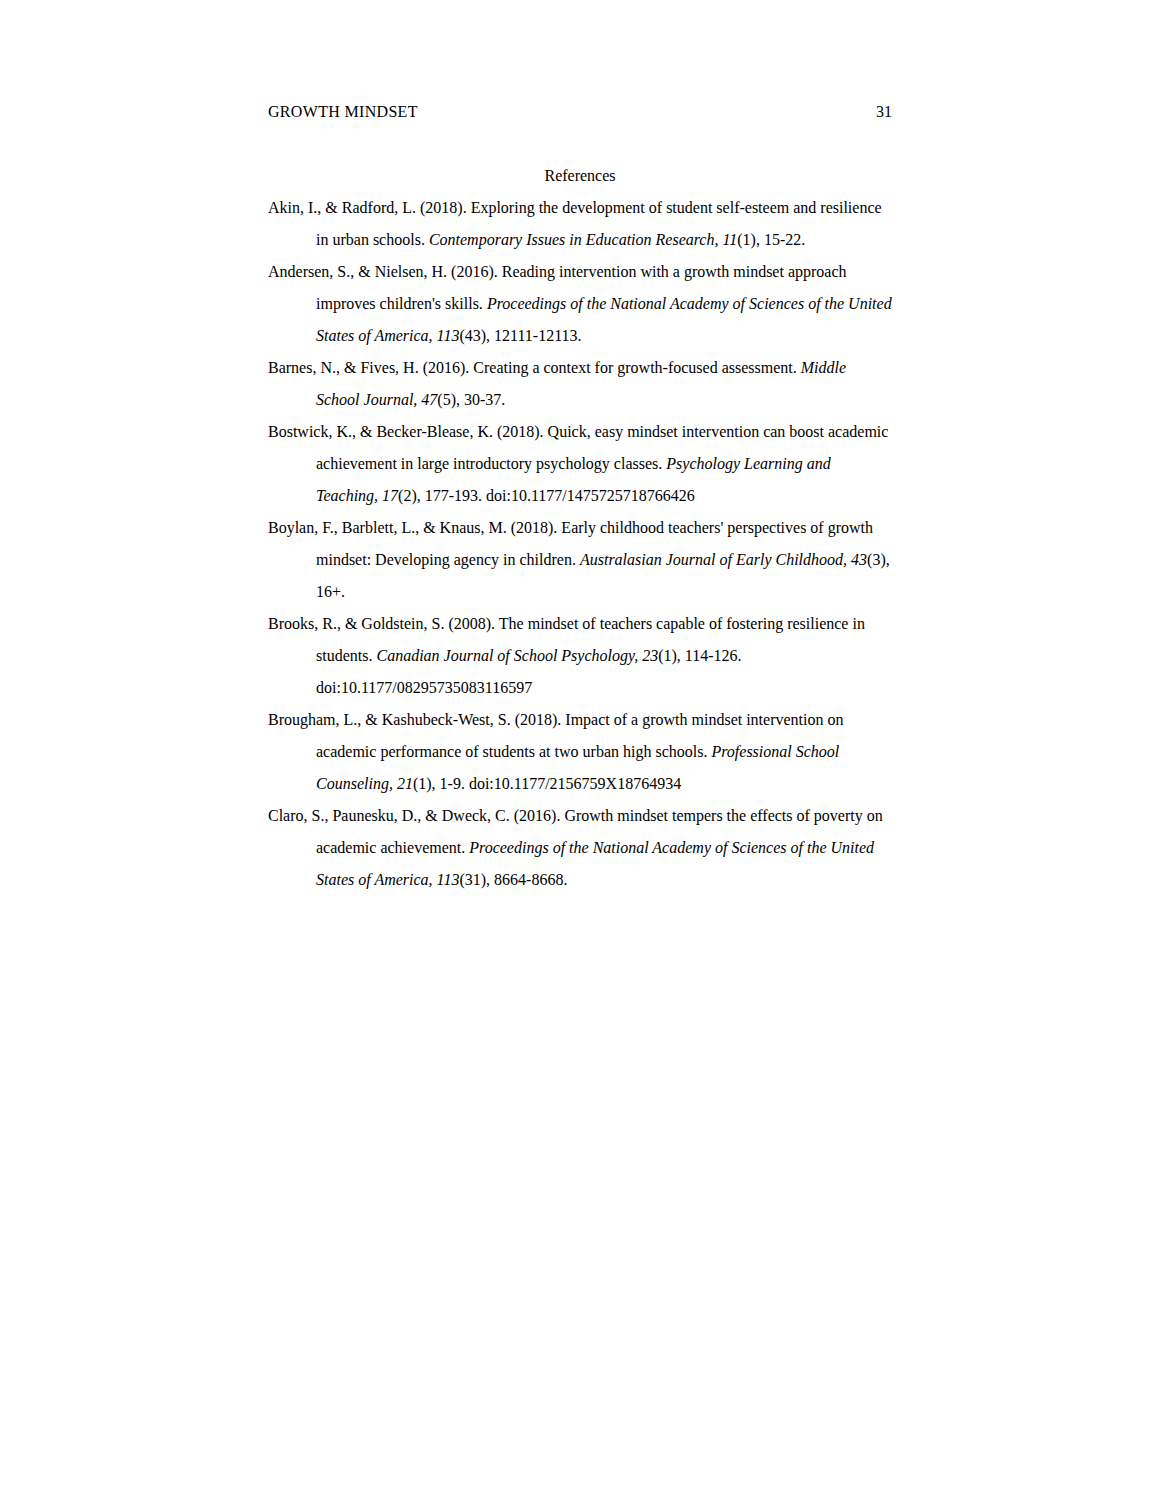Growth Mindset 31
References
Akin, I., & Radford, L. (2018). Exploring the development of student self-esteem and resilience in urban schools. Contemporary Issues in Education Research, 11(1), 15-22.
Andersen, S., & Nielsen, H. (2016). Reading intervention with a growth mindset approach improves children's skills. Proceedings of the National Academy of Sciences of the United States of America, 113(43), 12111-12113.
Barnes, N., & Fives, H. (2016). Creating a context for growth-focused assessment. Middle School Journal, 47(5), 30-37.
Bostwick, K., & Becker-Blease, K. (2018). Quick, easy mindset intervention can boost academic achievement in large introductory psychology classes. Psychology Learning and Teaching, 17(2), 177-193. doi:10.1177/1475725718766426
Boylan, F., Barblett, L., & Knaus, M. (2018). Early childhood teachers' perspectives of growth mindset: Developing agency in children. Australasian Journal of Early Childhood, 43(3), 16+.
Brooks, R., & Goldstein, S. (2008). The mindset of teachers capable of fostering resilience in students. Canadian Journal of School Psychology, 23(1), 114-126. doi:10.1177/08295735083116597
Brougham, L., & Kashubeck-West, S. (2018). Impact of a growth mindset intervention on academic performance of students at two urban high schools. Professional School Counseling, 21(1), 1-9. doi:10.1177/2156759X18764934
Claro, S., Paunesku, D., & Dweck, C. (2016). Growth mindset tempers the effects of poverty on academic achievement. Proceedings of the National Academy of Sciences of the United States of America, 113(31), 8664-8668.